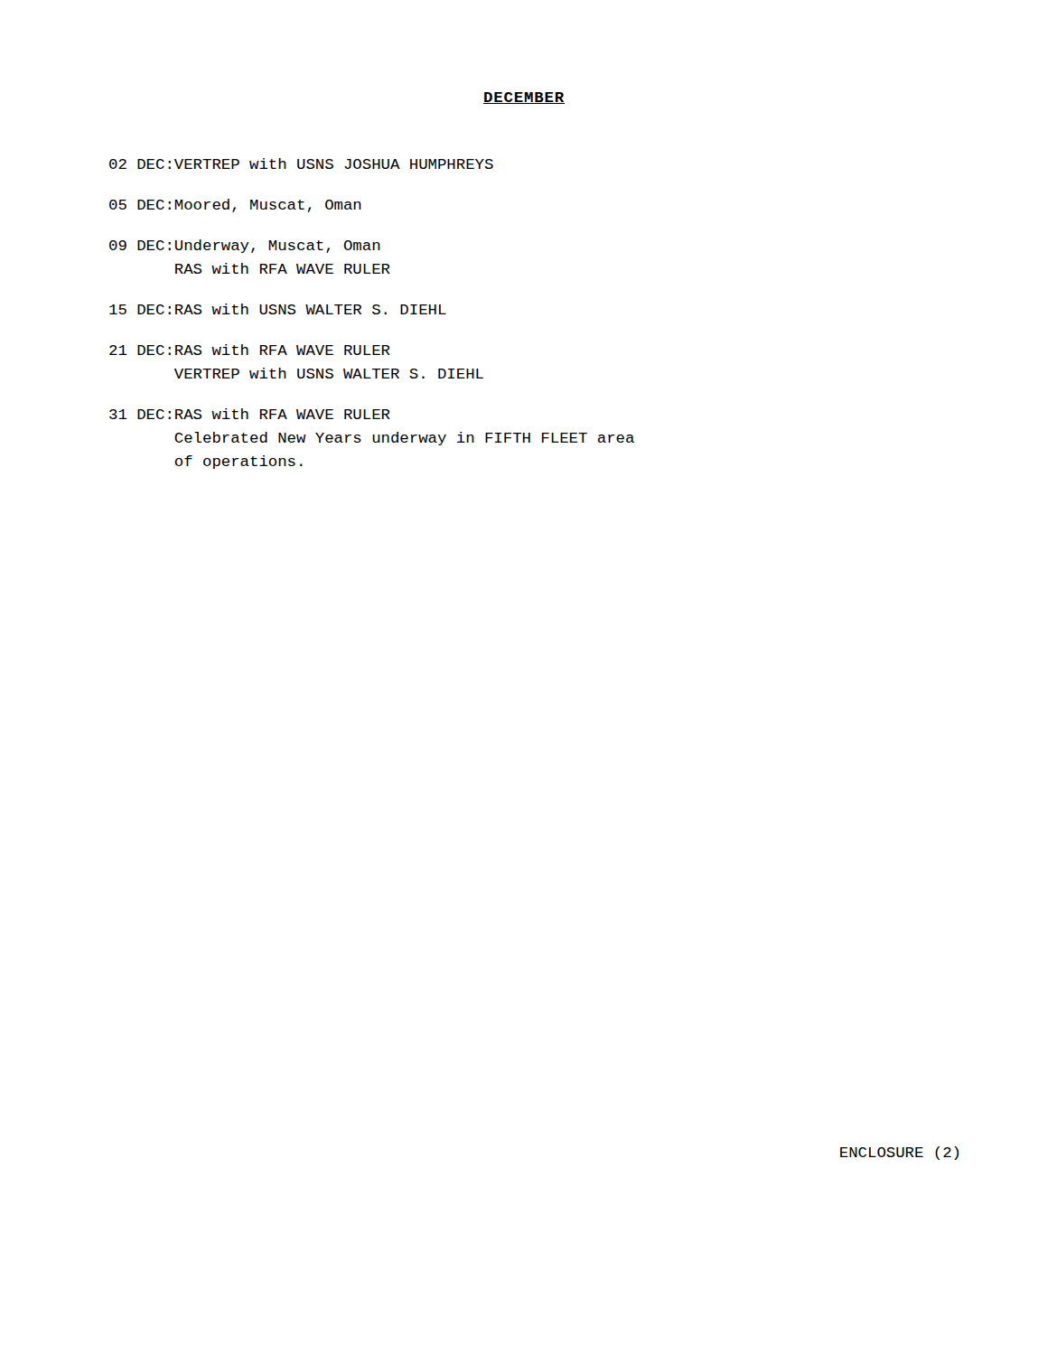DECEMBER
| 02 DEC: | VERTREP with USNS JOSHUA HUMPHREYS |
| 05 DEC: | Moored, Muscat, Oman |
| 09 DEC: | Underway, Muscat, Oman RAS with RFA WAVE RULER |
| 15 DEC: | RAS with USNS WALTER S. DIEHL |
| 21 DEC: | RAS with RFA WAVE RULER VERTREP with USNS WALTER S. DIEHL |
| 31 DEC: | RAS with RFA WAVE RULER Celebrated New Years underway in FIFTH FLEET area of operations. |
ENCLOSURE (2)